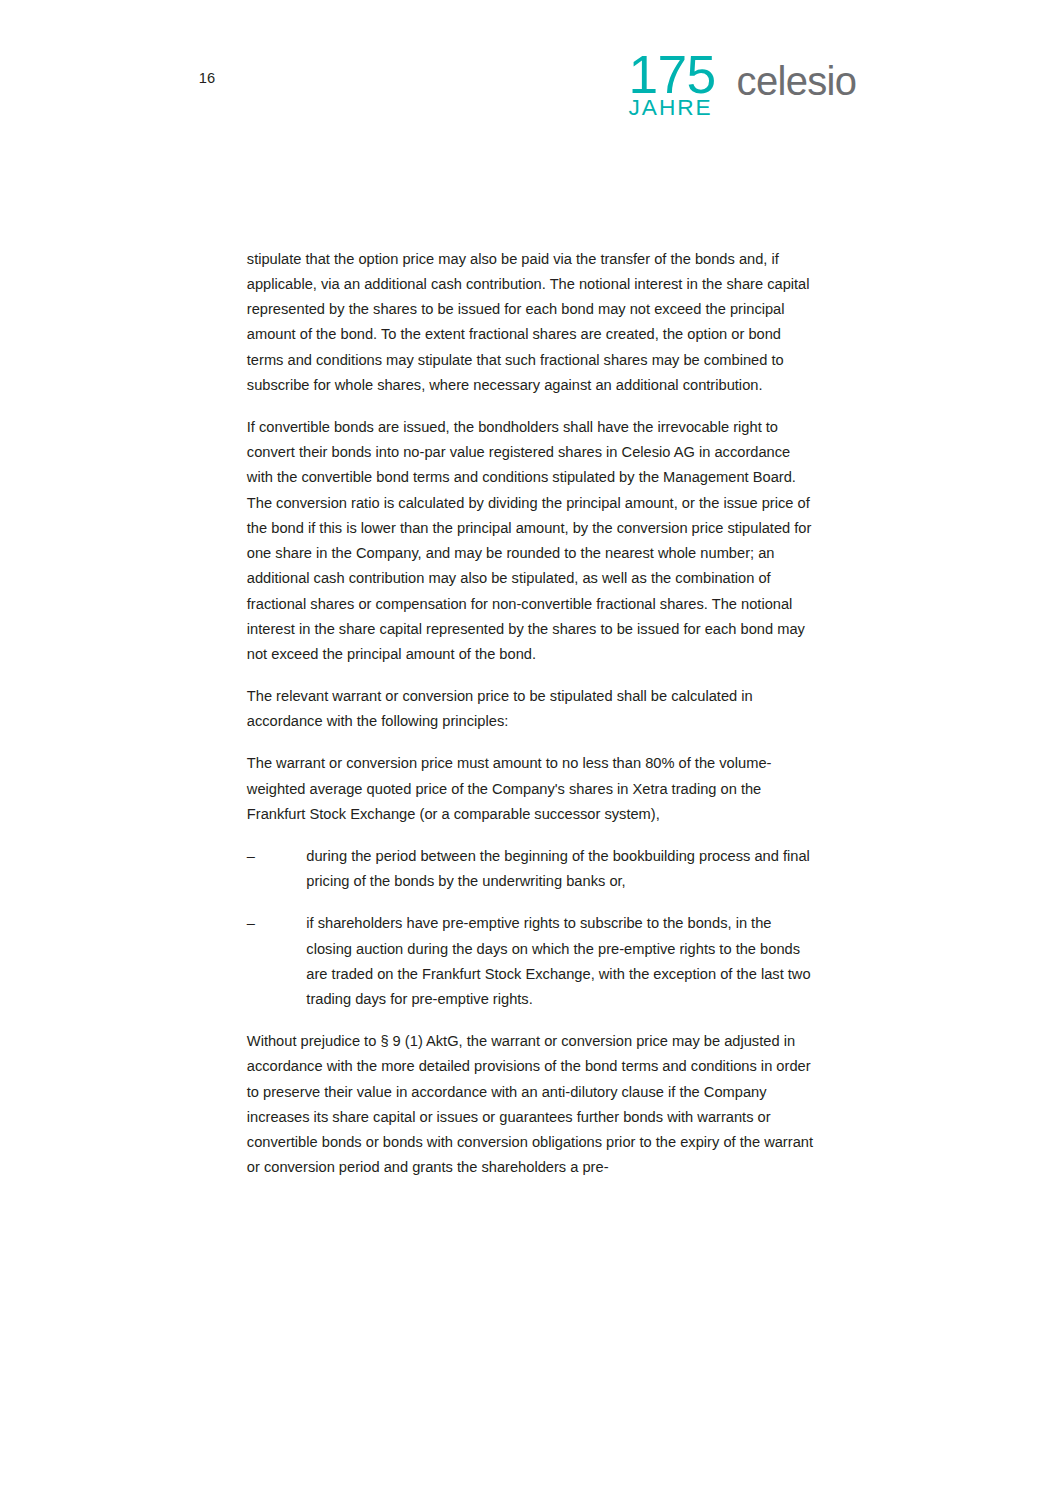16
175 JAHRE
celesio
stipulate that the option price may also be paid via the transfer of the bonds and, if applicable, via an additional cash contribution. The notional interest in the share capital represented by the shares to be issued for each bond may not exceed the principal amount of the bond. To the extent fractional shares are created, the option or bond terms and conditions may stipulate that such fractional shares may be combined to subscribe for whole shares, where necessary against an additional contribution.
If convertible bonds are issued, the bondholders shall have the irrevocable right to convert their bonds into no-par value registered shares in Celesio AG in accordance with the convertible bond terms and conditions stipulated by the Management Board. The conversion ratio is calculated by dividing the principal amount, or the issue price of the bond if this is lower than the principal amount, by the conversion price stipulated for one share in the Company, and may be rounded to the nearest whole number; an additional cash contribution may also be stipulated, as well as the combination of fractional shares or compensation for non-convertible fractional shares. The notional interest in the share capital represented by the shares to be issued for each bond may not exceed the principal amount of the bond.
The relevant warrant or conversion price to be stipulated shall be calculated in accordance with the following principles:
The warrant or conversion price must amount to no less than 80% of the volume-weighted average quoted price of the Company's shares in Xetra trading on the Frankfurt Stock Exchange (or a comparable successor system),
during the period between the beginning of the bookbuilding process and final pricing of the bonds by the underwriting banks or,
if shareholders have pre-emptive rights to subscribe to the bonds, in the closing auction during the days on which the pre-emptive rights to the bonds are traded on the Frankfurt Stock Exchange, with the exception of the last two trading days for pre-emptive rights.
Without prejudice to § 9 (1) AktG, the warrant or conversion price may be adjusted in accordance with the more detailed provisions of the bond terms and conditions in order to preserve their value in accordance with an anti-dilutory clause if the Company increases its share capital or issues or guarantees further bonds with warrants or convertible bonds or bonds with conversion obligations prior to the expiry of the warrant or conversion period and grants the shareholders a pre-